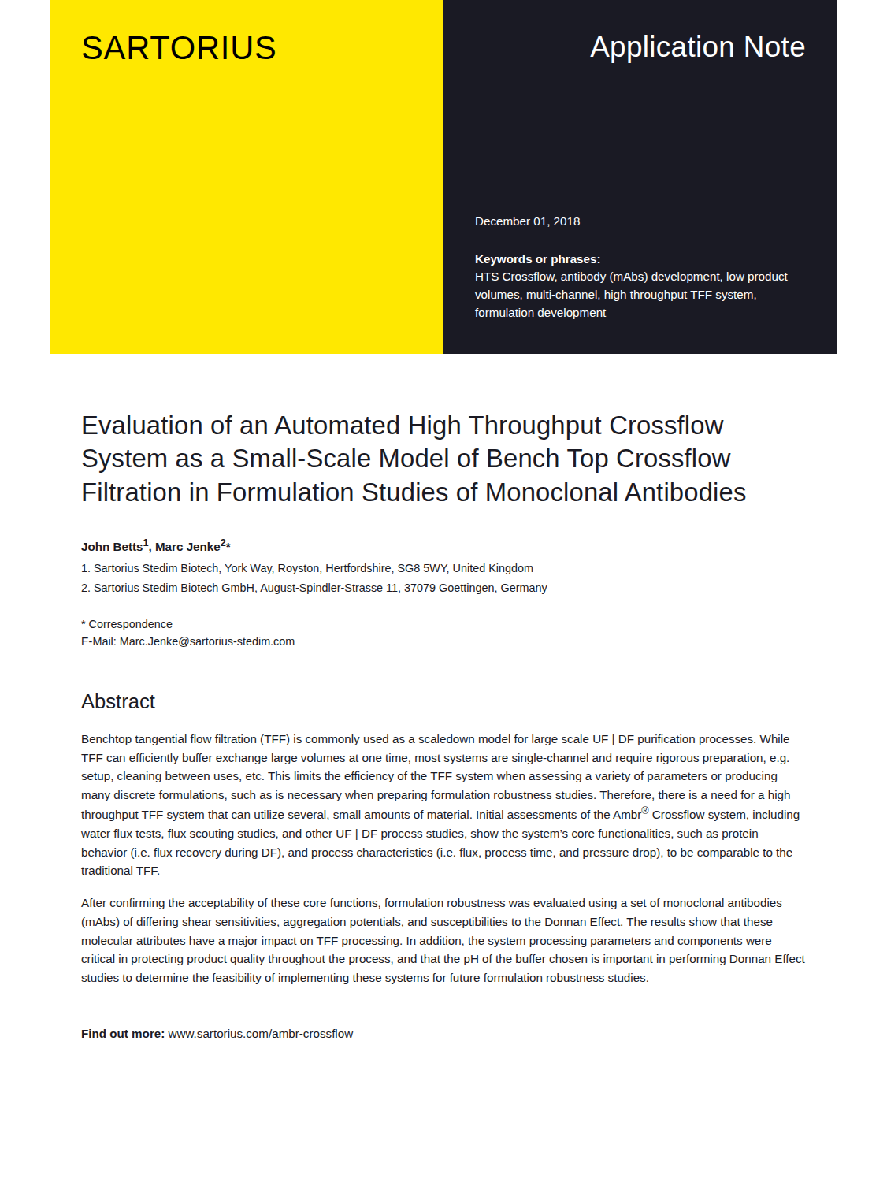SARTORIUS
Application Note
December 01, 2018
Keywords or phrases:
HTS Crossflow, antibody (mAbs) development, low product volumes, multi-channel, high throughput TFF system, formulation development
Evaluation of an Automated High Throughput Crossflow System as a Small-Scale Model of Bench Top Crossflow Filtration in Formulation Studies of Monoclonal Antibodies
John Betts1, Marc Jenke2*
1. Sartorius Stedim Biotech, York Way, Royston, Hertfordshire, SG8 5WY, United Kingdom
2. Sartorius Stedim Biotech GmbH, August-Spindler-Strasse 11, 37079 Goettingen, Germany
* Correspondence
E-Mail: Marc.Jenke@sartorius-stedim.com
Abstract
Benchtop tangential flow filtration (TFF) is commonly used as a scaledown model for large scale UF | DF purification processes. While TFF can efficiently buffer exchange large volumes at one time, most systems are single-channel and require rigorous preparation, e.g. setup, cleaning between uses, etc. This limits the efficiency of the TFF system when assessing a variety of parameters or producing many discrete formulations, such as is necessary when preparing formulation robustness studies. Therefore, there is a need for a high throughput TFF system that can utilize several, small amounts of material. Initial assessments of the Ambr® Crossflow system, including water flux tests, flux scouting studies, and other UF | DF process studies, show the system’s core functionalities, such as protein behavior (i.e. flux recovery during DF), and process characteristics (i.e. flux, process time, and pressure drop), to be comparable to the traditional TFF.
After confirming the acceptability of these core functions, formulation robustness was evaluated using a set of monoclonal antibodies (mAbs) of differing shear sensitivities, aggregation potentials, and susceptibilities to the Donnan Effect. The results show that these molecular attributes have a major impact on TFF processing. In addition, the system processing parameters and components were critical in protecting product quality throughout the process, and that the pH of the buffer chosen is important in performing Donnan Effect studies to determine the feasibility of implementing these systems for future formulation robustness studies.
Find out more: www.sartorius.com/ambr-crossflow